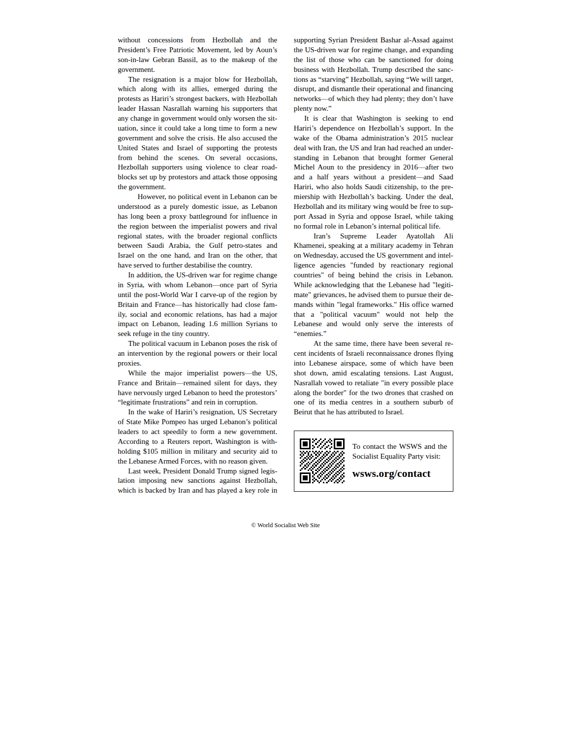without concessions from Hezbollah and the President’s Free Patriotic Movement, led by Aoun’s son-in-law Gebran Bassil, as to the makeup of the government.
The resignation is a major blow for Hezbollah, which along with its allies, emerged during the protests as Hariri’s strongest backers, with Hezbollah leader Hassan Nasrallah warning his supporters that any change in government would only worsen the situation, since it could take a long time to form a new government and solve the crisis. He also accused the United States and Israel of supporting the protests from behind the scenes. On several occasions, Hezbollah supporters using violence to clear roadblocks set up by protestors and attack those opposing the government.
However, no political event in Lebanon can be understood as a purely domestic issue, as Lebanon has long been a proxy battleground for influence in the region between the imperialist powers and rival regional states, with the broader regional conflicts between Saudi Arabia, the Gulf petro-states and Israel on the one hand, and Iran on the other, that have served to further destabilise the country.
In addition, the US-driven war for regime change in Syria, with whom Lebanon—once part of Syria until the post-World War I carve-up of the region by Britain and France—has historically had close family, social and economic relations, has had a major impact on Lebanon, leading 1.6 million Syrians to seek refuge in the tiny country.
The political vacuum in Lebanon poses the risk of an intervention by the regional powers or their local proxies.
While the major imperialist powers—the US, France and Britain—remained silent for days, they have nervously urged Lebanon to heed the protestors’ “legitimate frustrations” and rein in corruption.
In the wake of Hariri’s resignation, US Secretary of State Mike Pompeo has urged Lebanon’s political leaders to act speedily to form a new government. According to a Reuters report, Washington is withholding $105 million in military and security aid to the Lebanese Armed Forces, with no reason given.
Last week, President Donald Trump signed legislation imposing new sanctions against Hezbollah, which is backed by Iran and has played a key role in supporting Syrian President Bashar al-Assad against the US-driven war for regime change, and expanding the list of those who can be sanctioned for doing business with Hezbollah. Trump described the sanctions as “starving” Hezbollah, saying “We will target, disrupt, and dismantle their operational and financing networks—of which they had plenty; they don’t have plenty now.”
It is clear that Washington is seeking to end Hariri’s dependence on Hezbollah’s support. In the wake of the Obama administration’s 2015 nuclear deal with Iran, the US and Iran had reached an understanding in Lebanon that brought former General Michel Aoun to the presidency in 2016—after two and a half years without a president—and Saad Hariri, who also holds Saudi citizenship, to the premiership with Hezbollah’s backing. Under the deal, Hezbollah and its military wing would be free to support Assad in Syria and oppose Israel, while taking no formal role in Lebanon’s internal political life.
Iran’s Supreme Leader Ayatollah Ali Khamenei, speaking at a military academy in Tehran on Wednesday, accused the US government and intelligence agencies "funded by reactionary regional countries" of being behind the crisis in Lebanon. While acknowledging that the Lebanese had "legitimate" grievances, he advised them to pursue their demands within "legal frameworks." His office warned that a "political vacuum" would not help the Lebanese and would only serve the interests of “enemies.”
At the same time, there have been several recent incidents of Israeli reconnaissance drones flying into Lebanese airspace, some of which have been shot down, amid escalating tensions. Last August, Nasrallah vowed to retaliate "in every possible place along the border" for the two drones that crashed on one of its media centres in a southern suburb of Beirut that he has attributed to Israel.
To contact the WSWS and the Socialist Equality Party visit: wsws.org/contact
© World Socialist Web Site